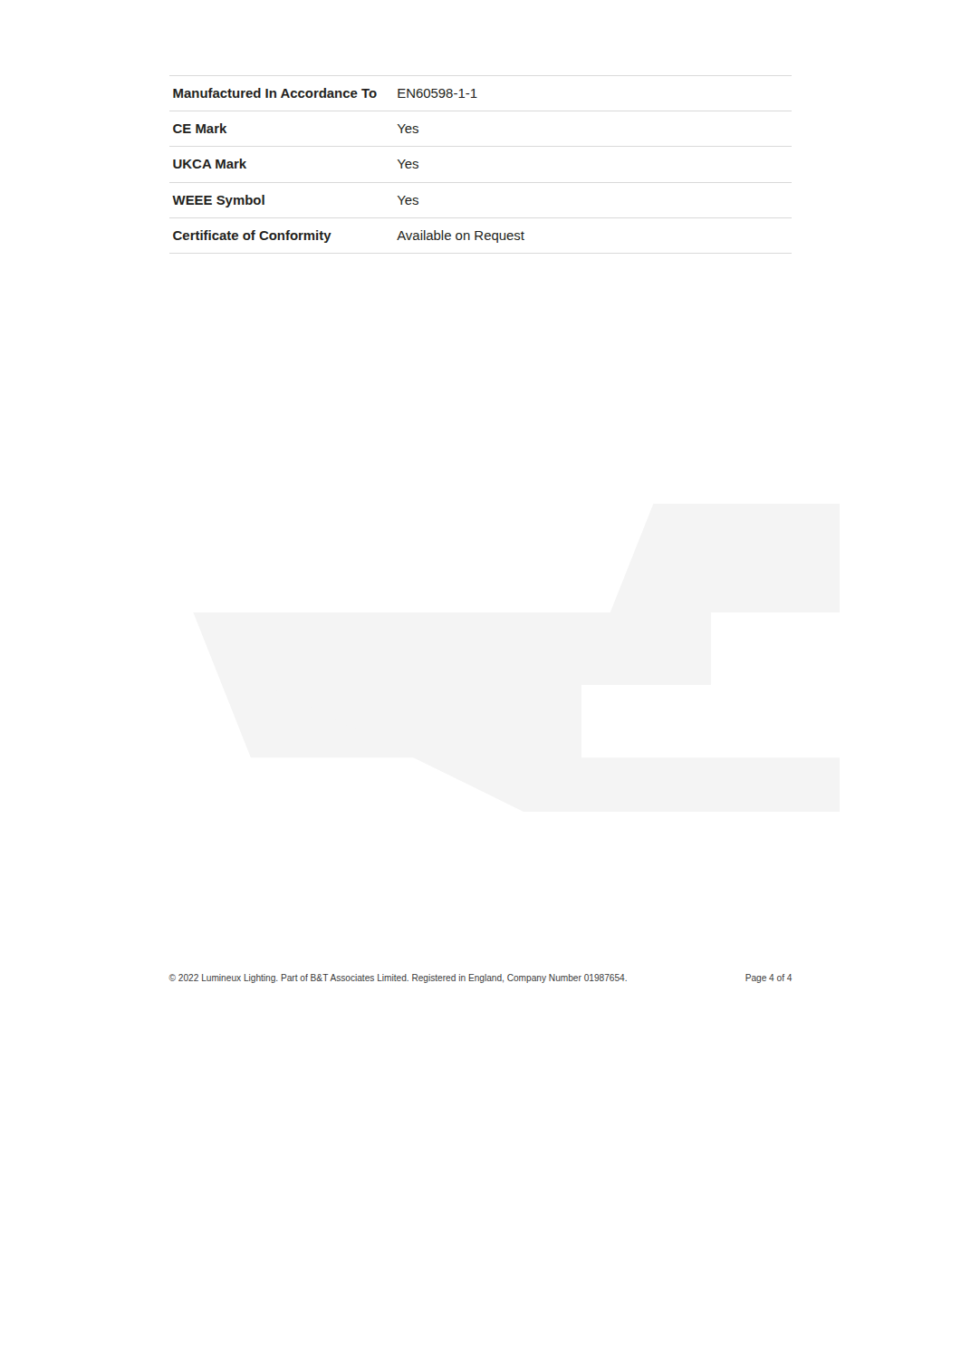| Manufactured In Accordance To | EN60598-1-1 |
| CE Mark | Yes |
| UKCA Mark | Yes |
| WEEE Symbol | Yes |
| Certificate of Conformity | Available on Request |
© 2022 Lumineux Lighting. Part of B&T Associates Limited. Registered in England, Company Number 01987654.
Page 4 of 4